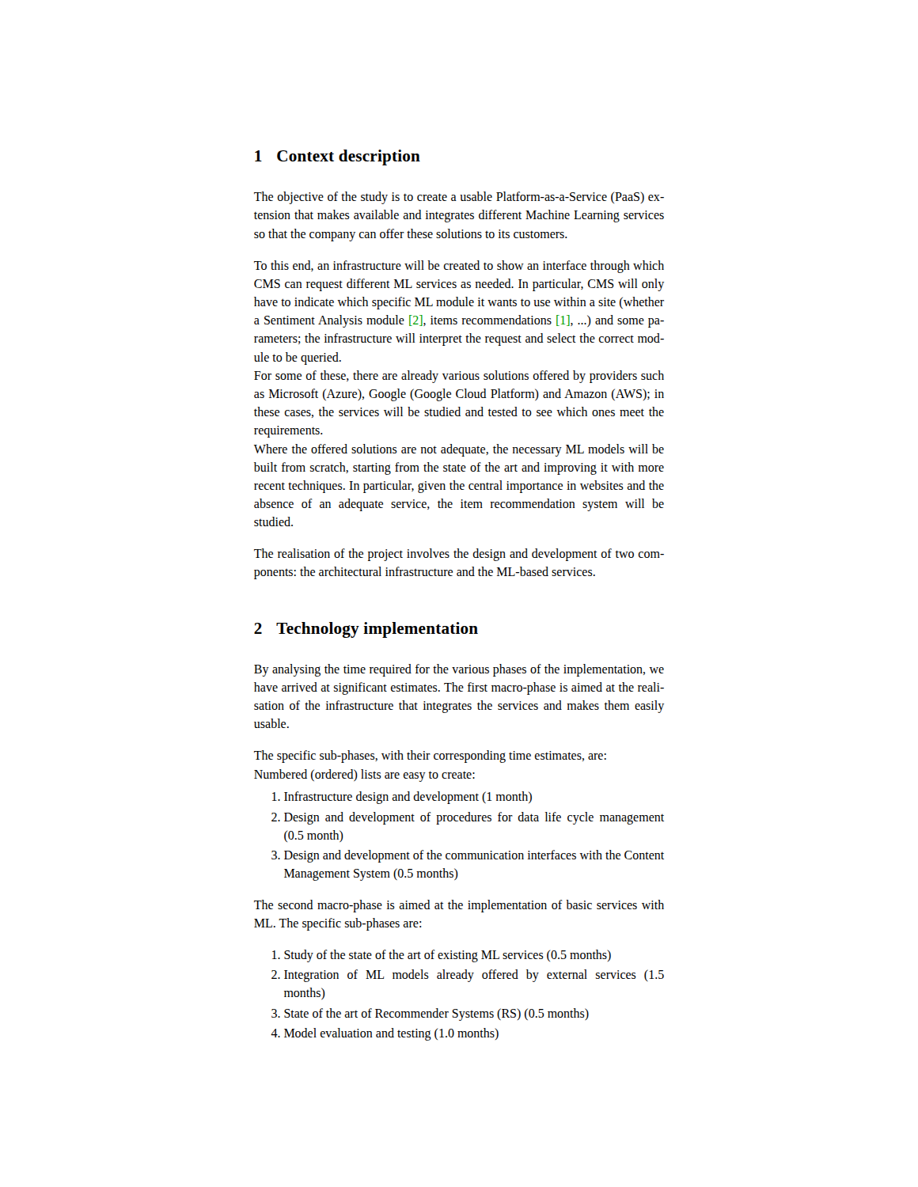1 Context description
The objective of the study is to create a usable Platform-as-a-Service (PaaS) extension that makes available and integrates different Machine Learning services so that the company can offer these solutions to its customers.
To this end, an infrastructure will be created to show an interface through which CMS can request different ML services as needed. In particular, CMS will only have to indicate which specific ML module it wants to use within a site (whether a Sentiment Analysis module [2], items recommendations [1], ...) and some parameters; the infrastructure will interpret the request and select the correct module to be queried.
For some of these, there are already various solutions offered by providers such as Microsoft (Azure), Google (Google Cloud Platform) and Amazon (AWS); in these cases, the services will be studied and tested to see which ones meet the requirements.
Where the offered solutions are not adequate, the necessary ML models will be built from scratch, starting from the state of the art and improving it with more recent techniques. In particular, given the central importance in websites and the absence of an adequate service, the item recommendation system will be studied.
The realisation of the project involves the design and development of two components: the architectural infrastructure and the ML-based services.
2 Technology implementation
By analysing the time required for the various phases of the implementation, we have arrived at significant estimates. The first macro-phase is aimed at the realisation of the infrastructure that integrates the services and makes them easily usable.
The specific sub-phases, with their corresponding time estimates, are:
Numbered (ordered) lists are easy to create:
Infrastructure design and development (1 month)
Design and development of procedures for data life cycle management (0.5 month)
Design and development of the communication interfaces with the Content Management System (0.5 months)
The second macro-phase is aimed at the implementation of basic services with ML. The specific sub-phases are:
Study of the state of the art of existing ML services (0.5 months)
Integration of ML models already offered by external services (1.5 months)
State of the art of Recommender Systems (RS) (0.5 months)
Model evaluation and testing (1.0 months)